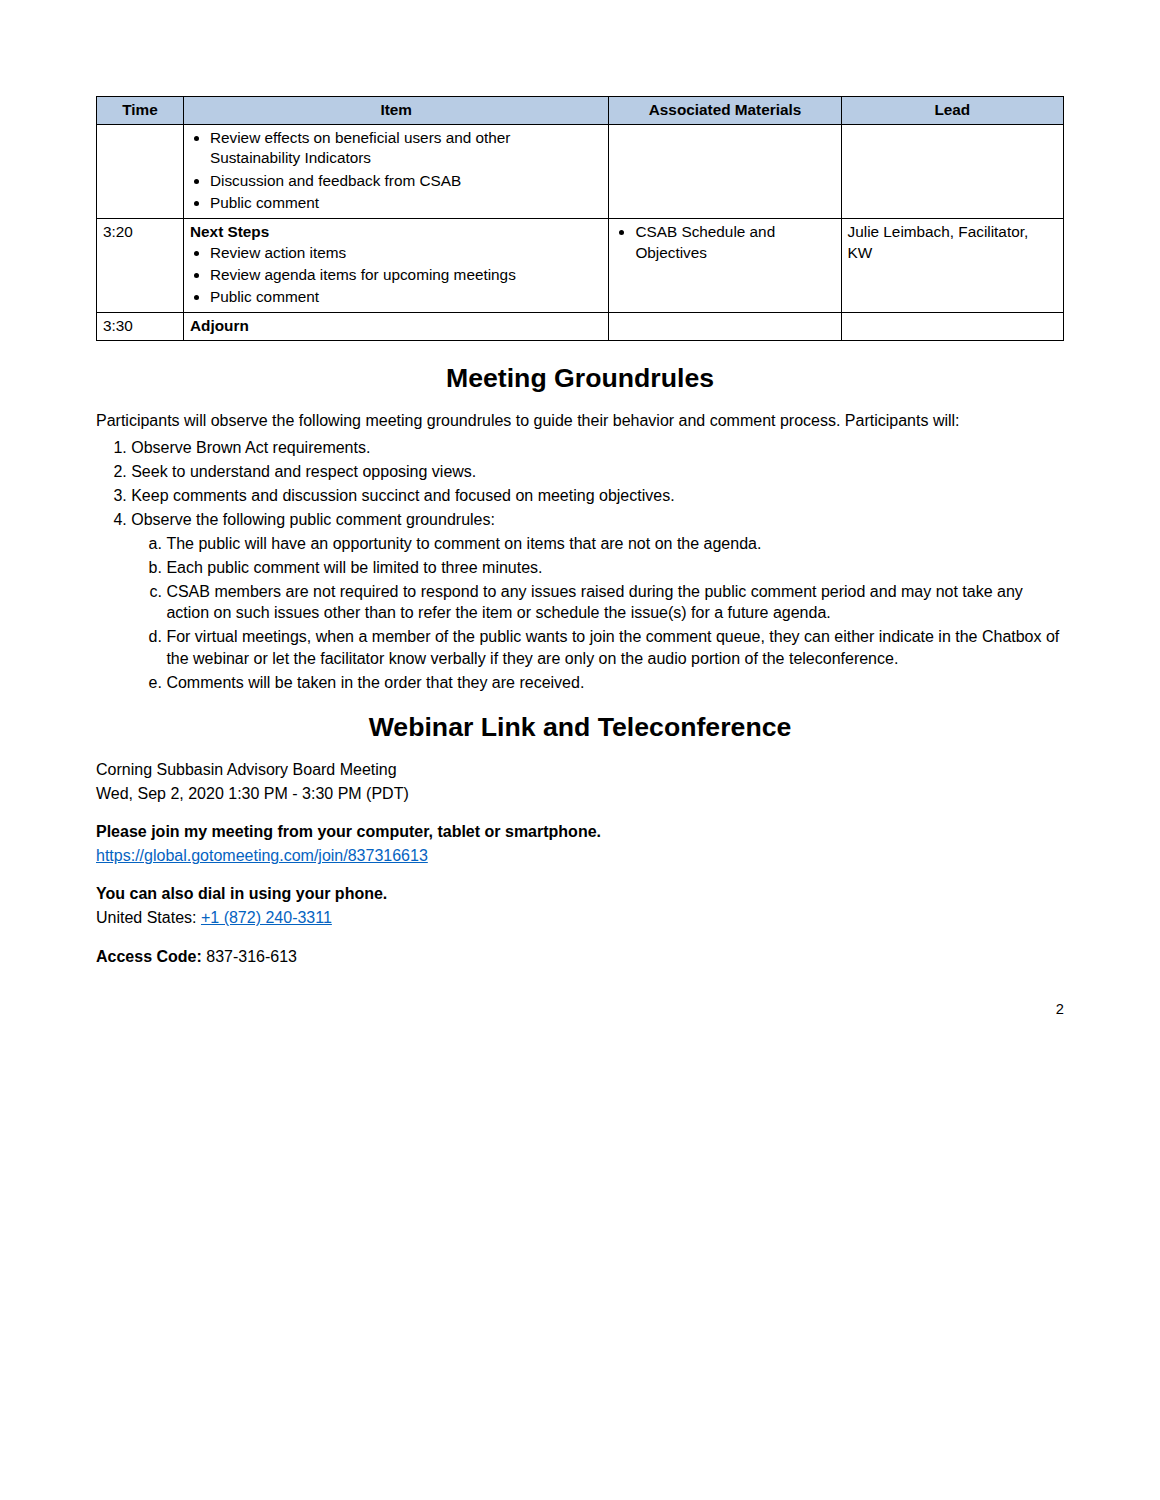| Time | Item | Associated Materials | Lead |
| --- | --- | --- | --- |
| | Review effects on beneficial users and other Sustainability Indicators Discussion and feedback from CSAB Public comment | | |
| 3:20 | Next Steps Review action items Review agenda items for upcoming meetings Public comment | CSAB Schedule and Objectives | Julie Leimbach, Facilitator, KW |
| 3:30 | Adjourn | | |
Meeting Groundrules
Participants will observe the following meeting groundrules to guide their behavior and comment process. Participants will:
Observe Brown Act requirements.
Seek to understand and respect opposing views.
Keep comments and discussion succinct and focused on meeting objectives.
Observe the following public comment groundrules:
The public will have an opportunity to comment on items that are not on the agenda.
Each public comment will be limited to three minutes.
CSAB members are not required to respond to any issues raised during the public comment period and may not take any action on such issues other than to refer the item or schedule the issue(s) for a future agenda.
For virtual meetings, when a member of the public wants to join the comment queue, they can either indicate in the Chatbox of the webinar or let the facilitator know verbally if they are only on the audio portion of the teleconference.
Comments will be taken in the order that they are received.
Webinar Link and Teleconference
Corning Subbasin Advisory Board Meeting
Wed, Sep 2, 2020 1:30 PM - 3:30 PM (PDT)
Please join my meeting from your computer, tablet or smartphone.
https://global.gotomeeting.com/join/837316613
You can also dial in using your phone.
United States: +1 (872) 240-3311
Access Code: 837-316-613
2